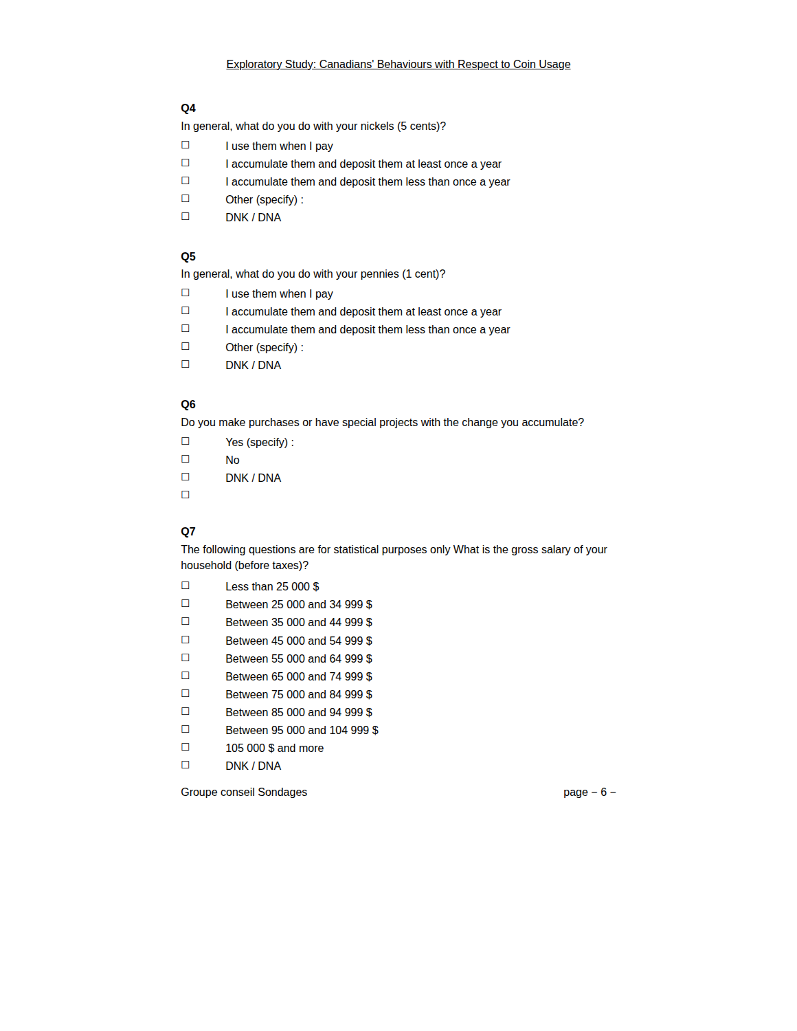Exploratory Study: Canadians' Behaviours with Respect to Coin Usage
Q4
In general, what do you do with your nickels (5 cents)?
☐I use them when I pay
☐I accumulate them and deposit them at least once a year
☐I accumulate them and deposit them less than once a year
☐Other (specify) :
☐DNK / DNA
Q5
In general, what do you do with your pennies (1 cent)?
☐I use them when I pay
☐I accumulate them and deposit them at least once a year
☐I accumulate them and deposit them less than once a year
☐Other (specify) :
☐DNK / DNA
Q6
Do you make purchases or have special projects with the change you accumulate?
☐Yes (specify) :
☐No
☐DNK / DNA
☐
Q7
The following questions are for statistical purposes only What is the gross salary of your household (before taxes)?
☐Less than 25 000 $
☐Between 25 000 and 34 999 $
☐Between 35 000 and 44 999 $
☐Between 45 000 and 54 999 $
☐Between 55 000 and 64 999 $
☐Between 65 000 and 74 999 $
☐Between 75 000 and 84 999 $
☐Between 85 000 and 94 999 $
☐Between 95 000 and 104 999 $
☐105 000 $ and more
☐DNK / DNA
Groupe conseil Sondages page − 6 −